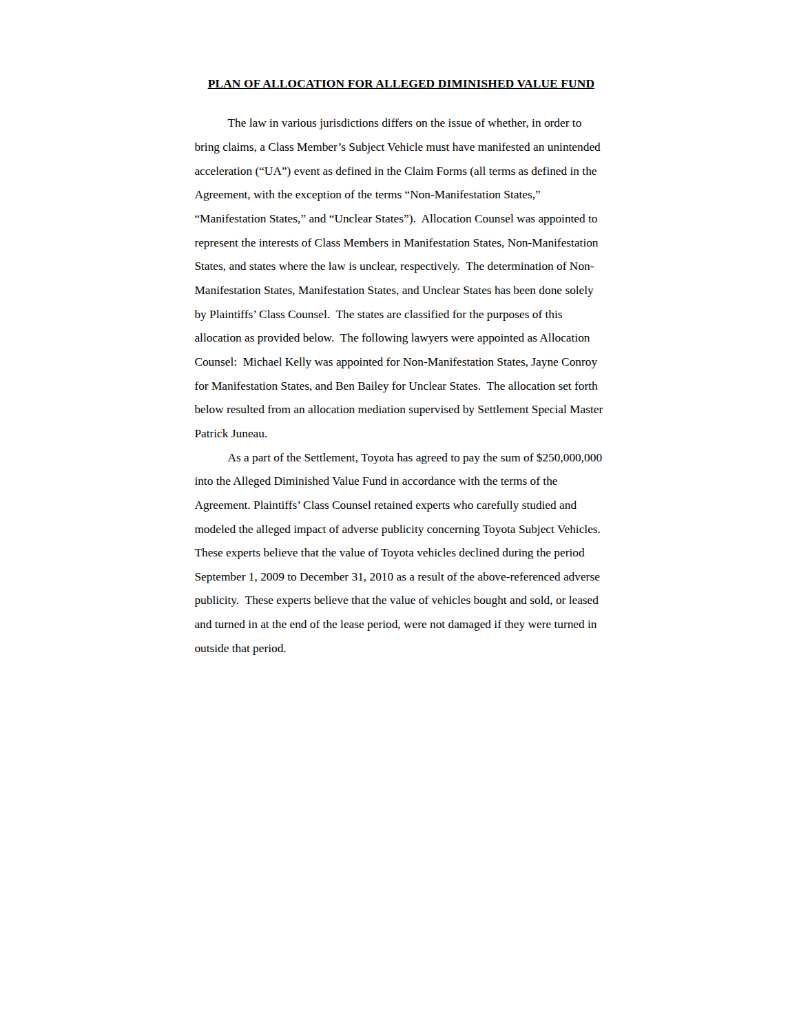PLAN OF ALLOCATION FOR ALLEGED DIMINISHED VALUE FUND
The law in various jurisdictions differs on the issue of whether, in order to bring claims, a Class Member’s Subject Vehicle must have manifested an unintended acceleration (“UA”) event as defined in the Claim Forms (all terms as defined in the Agreement, with the exception of the terms “Non-Manifestation States,” “Manifestation States,” and “Unclear States”). Allocation Counsel was appointed to represent the interests of Class Members in Manifestation States, Non-Manifestation States, and states where the law is unclear, respectively. The determination of Non-Manifestation States, Manifestation States, and Unclear States has been done solely by Plaintiffs’ Class Counsel. The states are classified for the purposes of this allocation as provided below. The following lawyers were appointed as Allocation Counsel: Michael Kelly was appointed for Non-Manifestation States, Jayne Conroy for Manifestation States, and Ben Bailey for Unclear States. The allocation set forth below resulted from an allocation mediation supervised by Settlement Special Master Patrick Juneau.
As a part of the Settlement, Toyota has agreed to pay the sum of $250,000,000 into the Alleged Diminished Value Fund in accordance with the terms of the Agreement. Plaintiffs’ Class Counsel retained experts who carefully studied and modeled the alleged impact of adverse publicity concerning Toyota Subject Vehicles. These experts believe that the value of Toyota vehicles declined during the period September 1, 2009 to December 31, 2010 as a result of the above-referenced adverse publicity. These experts believe that the value of vehicles bought and sold, or leased and turned in at the end of the lease period, were not damaged if they were turned in outside that period.